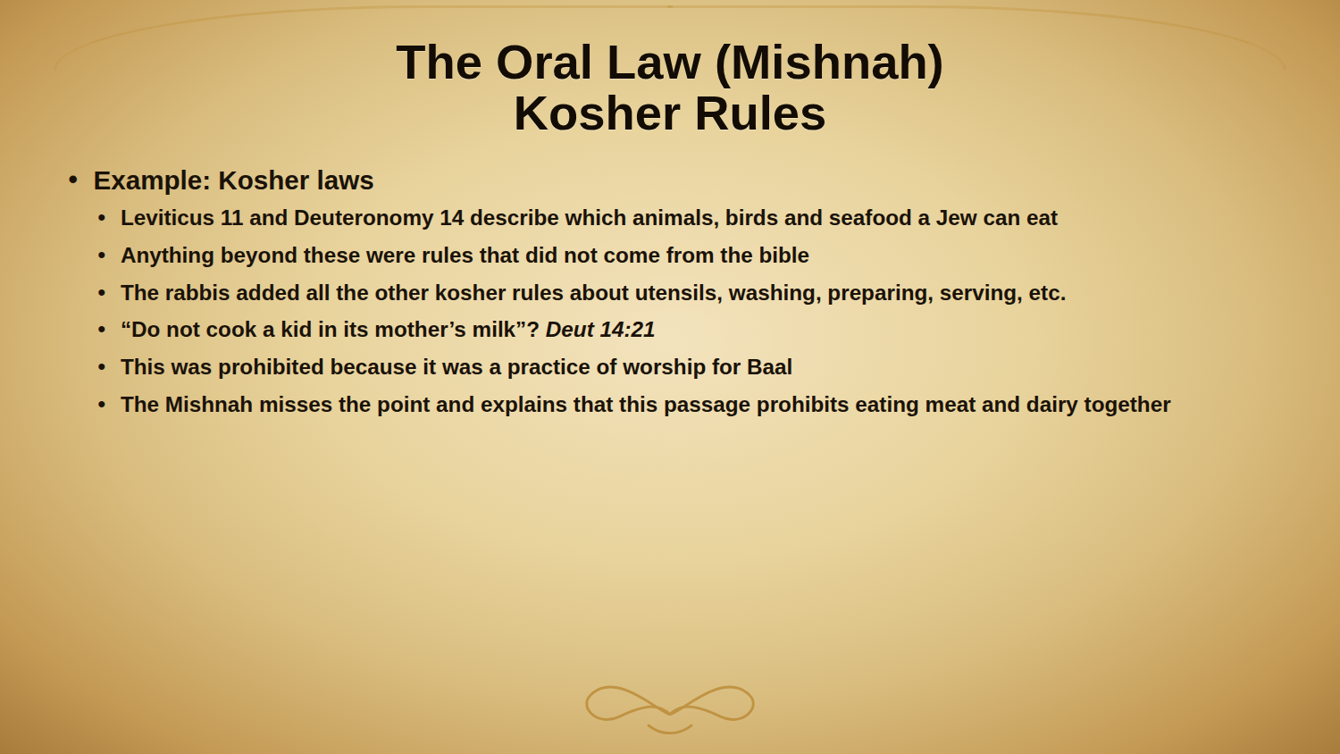The Oral Law (Mishnah)Kosher Rules
Example: Kosher laws
Leviticus 11 and Deuteronomy 14 describe which animals, birds and seafood a Jew can eat
Anything beyond these were rules that did not come from the bible
The rabbis added all the other kosher rules about utensils, washing, preparing, serving, etc.
“Do not cook a kid in its mother’s milk”? Deut 14:21
This was prohibited because it was a practice of worship for Baal
The Mishnah misses the point and explains that this passage prohibits eating meat and dairy together